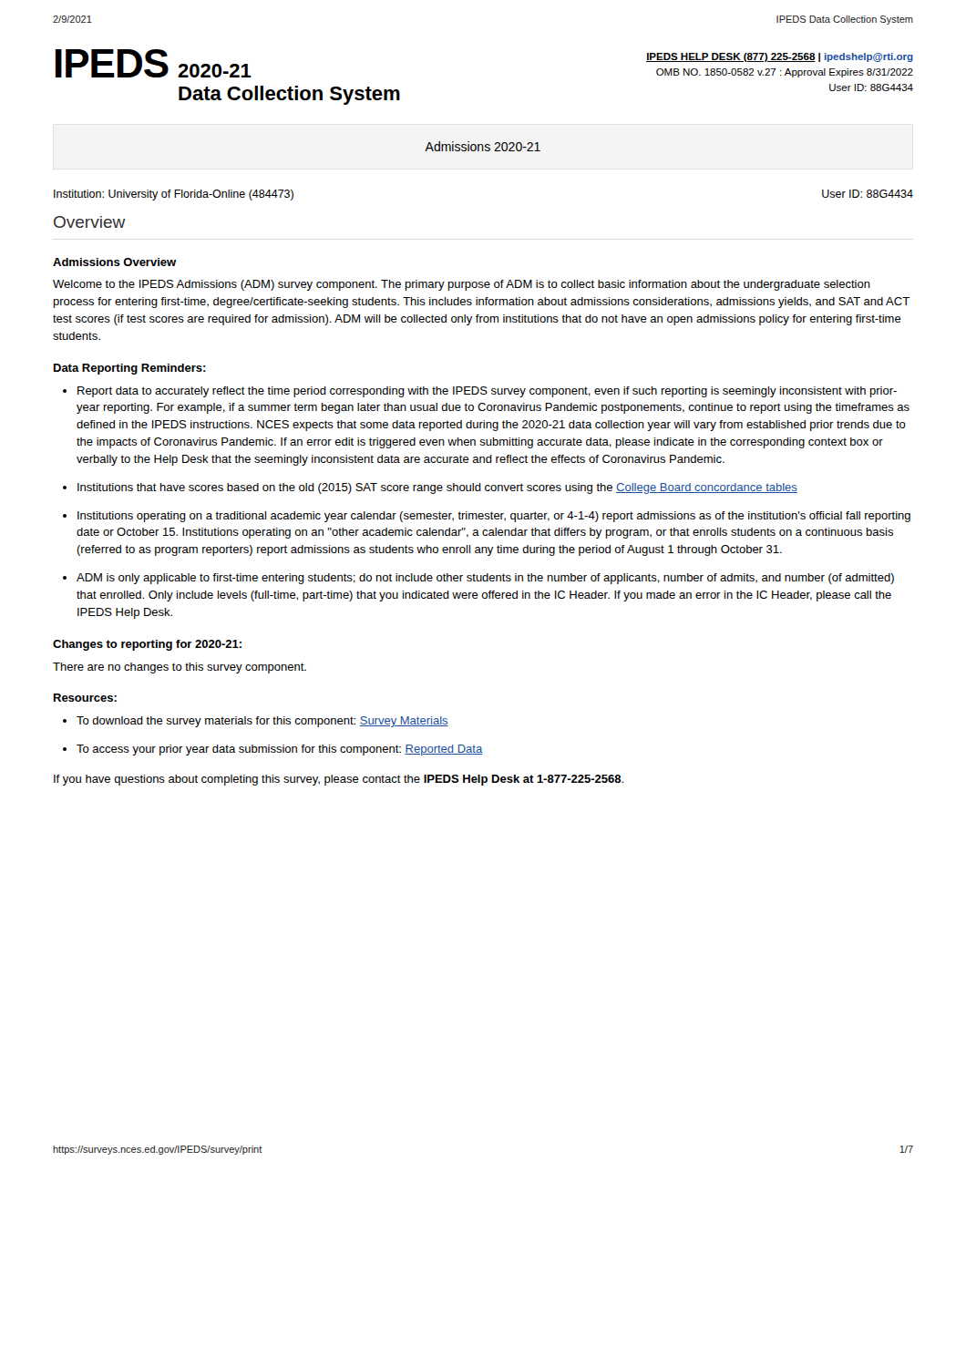2/9/2021
IPEDS Data Collection System
IPEDS
2020-21 Data Collection System
IPEDS HELP DESK (877) 225-2568 | ipedshelp@rti.org
OMB NO. 1850-0582 v.27 : Approval Expires 8/31/2022
User ID: 88G4434
Admissions 2020-21
Institution: University of Florida-Online (484473)
User ID: 88G4434
Overview
Admissions Overview
Welcome to the IPEDS Admissions (ADM) survey component. The primary purpose of ADM is to collect basic information about the undergraduate selection process for entering first-time, degree/certificate-seeking students. This includes information about admissions considerations, admissions yields, and SAT and ACT test scores (if test scores are required for admission). ADM will be collected only from institutions that do not have an open admissions policy for entering first-time students.
Data Reporting Reminders:
Report data to accurately reflect the time period corresponding with the IPEDS survey component, even if such reporting is seemingly inconsistent with prior-year reporting. For example, if a summer term began later than usual due to Coronavirus Pandemic postponements, continue to report using the timeframes as defined in the IPEDS instructions. NCES expects that some data reported during the 2020-21 data collection year will vary from established prior trends due to the impacts of Coronavirus Pandemic. If an error edit is triggered even when submitting accurate data, please indicate in the corresponding context box or verbally to the Help Desk that the seemingly inconsistent data are accurate and reflect the effects of Coronavirus Pandemic.
Institutions that have scores based on the old (2015) SAT score range should convert scores using the College Board concordance tables
Institutions operating on a traditional academic year calendar (semester, trimester, quarter, or 4-1-4) report admissions as of the institution's official fall reporting date or October 15. Institutions operating on an "other academic calendar", a calendar that differs by program, or that enrolls students on a continuous basis (referred to as program reporters) report admissions as students who enroll any time during the period of August 1 through October 31.
ADM is only applicable to first-time entering students; do not include other students in the number of applicants, number of admits, and number (of admitted) that enrolled. Only include levels (full-time, part-time) that you indicated were offered in the IC Header. If you made an error in the IC Header, please call the IPEDS Help Desk.
Changes to reporting for 2020-21:
There are no changes to this survey component.
Resources:
To download the survey materials for this component: Survey Materials
To access your prior year data submission for this component: Reported Data
If you have questions about completing this survey, please contact the IPEDS Help Desk at 1-877-225-2568.
https://surveys.nces.ed.gov/IPEDS/survey/print
1/7